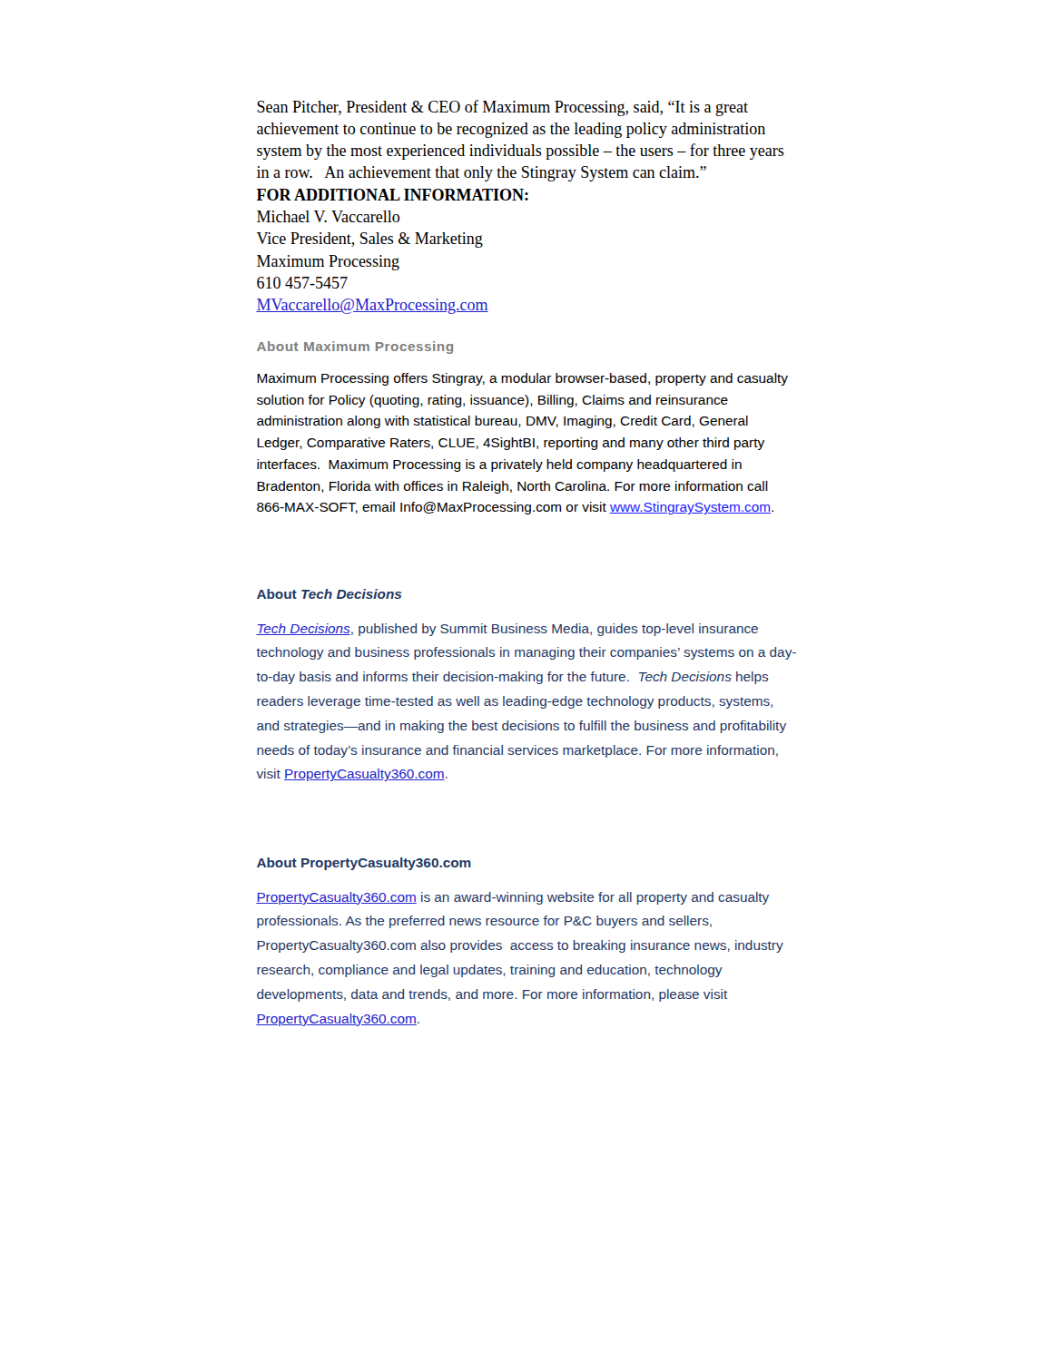Sean Pitcher, President & CEO of Maximum Processing, said, “It is a great achievement to continue to be recognized as the leading policy administration system by the most experienced individuals possible – the users – for three years in a row. An achievement that only the Stingray System can claim.”
FOR ADDITIONAL INFORMATION:
Michael V. Vaccarello
Vice President, Sales & Marketing
Maximum Processing
610 457-5457
MVaccarello@MaxProcessing.com
About Maximum Processing
Maximum Processing offers Stingray, a modular browser-based, property and casualty solution for Policy (quoting, rating, issuance), Billing, Claims and reinsurance administration along with statistical bureau, DMV, Imaging, Credit Card, General Ledger, Comparative Raters, CLUE, 4SightBI, reporting and many other third party interfaces. Maximum Processing is a privately held company headquartered in Bradenton, Florida with offices in Raleigh, North Carolina. For more information call 866-MAX-SOFT, email Info@MaxProcessing.com or visit www.StingraySystem.com.
About Tech Decisions
Tech Decisions, published by Summit Business Media, guides top-level insurance technology and business professionals in managing their companies’ systems on a day-to-day basis and informs their decision-making for the future. Tech Decisions helps readers leverage time-tested as well as leading-edge technology products, systems, and strategies—and in making the best decisions to fulfill the business and profitability needs of today’s insurance and financial services marketplace. For more information, visit PropertyCasualty360.com.
About PropertyCasualty360.com
PropertyCasualty360.com is an award-winning website for all property and casualty professionals. As the preferred news resource for P&C buyers and sellers, PropertyCasualty360.com also provides access to breaking insurance news, industry research, compliance and legal updates, training and education, technology developments, data and trends, and more. For more information, please visit PropertyCasualty360.com.